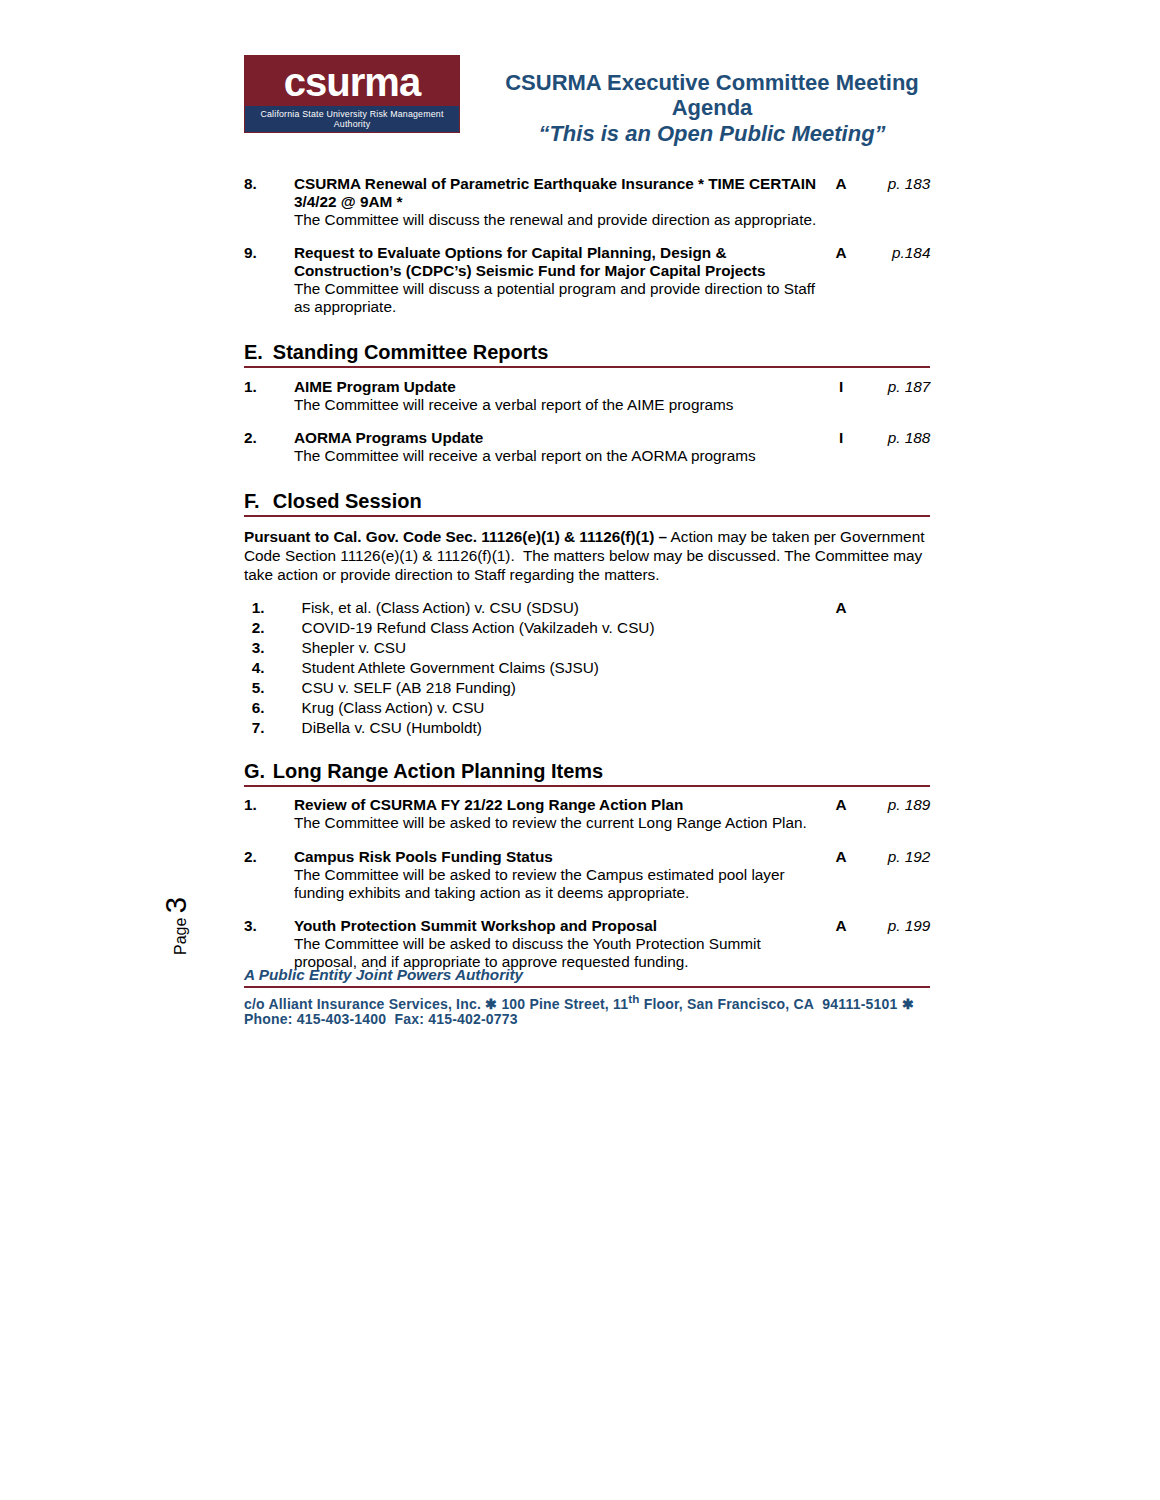csurma
California State University Risk Management Authority
CSURMA Executive Committee Meeting Agenda
“This is an Open Public Meeting”
| 8. | CSURMA Renewal of Parametric Earthquake Insurance * TIME CERTAIN 3/4/22 @ 9AM * The Committee will discuss the renewal and provide direction as appropriate. | A | p. 183 |
| 9. | Request to Evaluate Options for Capital Planning, Design & Construction’s (CDPC’s) Seismic Fund for Major Capital Projects The Committee will discuss a potential program and provide direction to Staff as appropriate. | A | p.184 |
E. Standing Committee Reports
| 1. | AIME Program Update The Committee will receive a verbal report of the AIME programs | I | p. 187 |
| 2. | AORMA Programs Update The Committee will receive a verbal report on the AORMA programs | I | p. 188 |
F. Closed Session
Pursuant to Cal. Gov. Code Sec. 11126(e)(1) & 11126(f)(1) – Action may be taken per Government Code Section 11126(e)(1) & 11126(f)(1). The matters below may be discussed. The Committee may take action or provide direction to Staff regarding the matters.
| 1. | Fisk, et al. (Class Action) v. CSU (SDSU) | A | |
| 2. | COVID-19 Refund Class Action (Vakilzadeh v. CSU) | | |
| 3. | Shepler v. CSU | | |
| 4. | Student Athlete Government Claims (SJSU) | | |
| 5. | CSU v. SELF (AB 218 Funding) | | |
| 6. | Krug (Class Action) v. CSU | | |
| 7. | DiBella v. CSU (Humboldt) | | |
G. Long Range Action Planning Items
| 1. | Review of CSURMA FY 21/22 Long Range Action Plan The Committee will be asked to review the current Long Range Action Plan. | A | p. 189 |
| 2. | Campus Risk Pools Funding Status The Committee will be asked to review the Campus estimated pool layer funding exhibits and taking action as it deems appropriate. | A | p. 192 |
| 3. | Youth Protection Summit Workshop and Proposal The Committee will be asked to discuss the Youth Protection Summit proposal, and if appropriate to approve requested funding. | A | p. 199 |
Page 3
A Public Entity Joint Powers Authority
c/o Alliant Insurance Services, Inc. ✱ 100 Pine Street, 11th Floor, San Francisco, CA 94111-5101 ✱ Phone: 415-403-1400 Fax: 415-402-0773